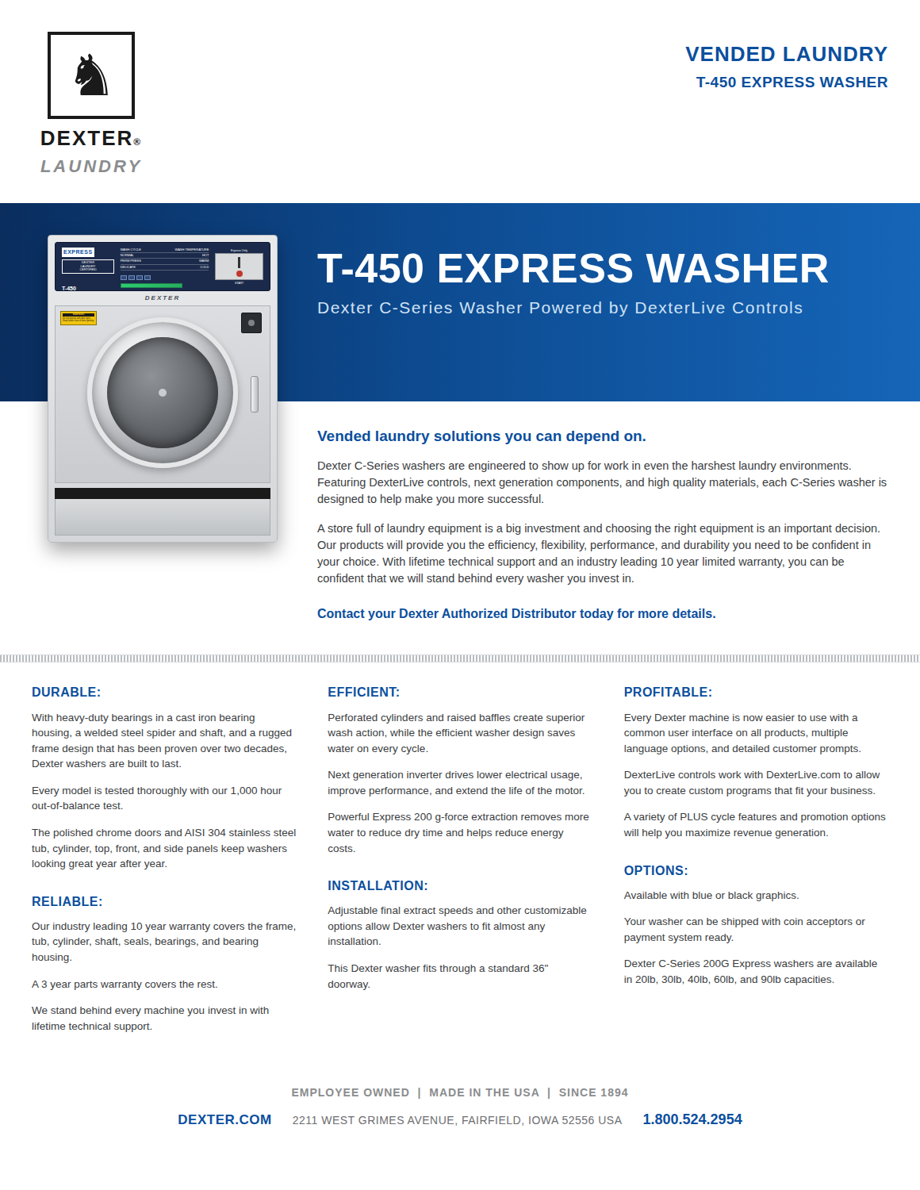♞
DEXTER®
LAUNDRY
VENDED LAUNDRY
T-450 EXPRESS WASHER
EXPRESS
DEXTER
LAUNDRY
CERTIFIED
T-450
WASH CYCLE WASH TEMPERATURE
NORMAL HOT
PERM PRESS WARM
DELICATE COLD
Express Only
START
DEXTER
WARNING
Do not operate with door open. Keep hands clear of door opening.
T-450 EXPRESS WASHER
Dexter C-Series Washer Powered by DexterLive Controls
Vended laundry solutions you can depend on.
Dexter C-Series washers are engineered to show up for work in even the harshest laundry environments. Featuring DexterLive controls, next generation components, and high quality materials, each C-Series washer is designed to help make you more successful.
A store full of laundry equipment is a big investment and choosing the right equipment is an important decision. Our products will provide you the efficiency, flexibility, performance, and durability you need to be confident in your choice. With lifetime technical support and an industry leading 10 year limited warranty, you can be confident that we will stand behind every washer you invest in.
Contact your Dexter Authorized Distributor today for more details.
DURABLE:
With heavy-duty bearings in a cast iron bearing housing, a welded steel spider and shaft, and a rugged frame design that has been proven over two decades, Dexter washers are built to last.
Every model is tested thoroughly with our 1,000 hour out-of-balance test.
The polished chrome doors and AISI 304 stainless steel tub, cylinder, top, front, and side panels keep washers looking great year after year.
RELIABLE:
Our industry leading 10 year warranty covers the frame, tub, cylinder, shaft, seals, bearings, and bearing housing.
A 3 year parts warranty covers the rest.
We stand behind every machine you invest in with lifetime technical support.
EFFICIENT:
Perforated cylinders and raised baffles create superior wash action, while the efficient washer design saves water on every cycle.
Next generation inverter drives lower electrical usage, improve performance, and extend the life of the motor.
Powerful Express 200 g-force extraction removes more water to reduce dry time and helps reduce energy costs.
INSTALLATION:
Adjustable final extract speeds and other customizable options allow Dexter washers to fit almost any installation.
This Dexter washer fits through a standard 36" doorway.
PROFITABLE:
Every Dexter machine is now easier to use with a common user interface on all products, multiple language options, and detailed customer prompts.
DexterLive controls work with DexterLive.com to allow you to create custom programs that fit your business.
A variety of PLUS cycle features and promotion options will help you maximize revenue generation.
OPTIONS:
Available with blue or black graphics.
Your washer can be shipped with coin acceptors or payment system ready.
Dexter C-Series 200G Express washers are available in 20lb, 30lb, 40lb, 60lb, and 90lb capacities.
EMPLOYEE OWNED | MADE IN THE USA | SINCE 1894
DEXTER.COM 2211 WEST GRIMES AVENUE, FAIRFIELD, IOWA 52556 USA 1.800.524.2954